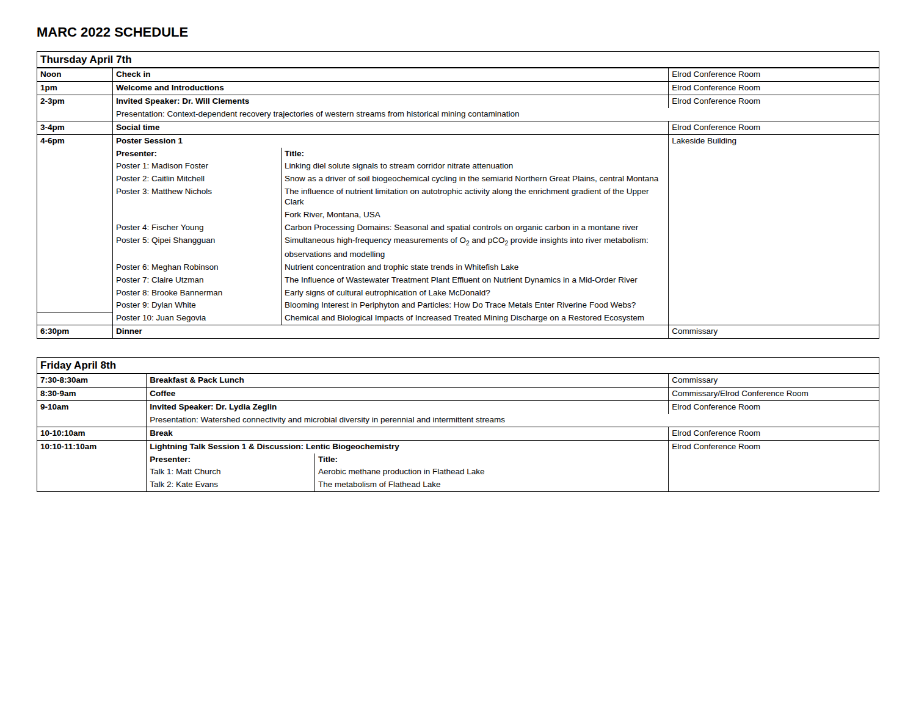MARC 2022 SCHEDULE
| Thursday April 7th |
| Noon | Check in | Elrod Conference Room |
| 1pm | Welcome and Introductions | Elrod Conference Room |
| 2-3pm | Invited Speaker: Dr. Will Clements | Elrod Conference Room |
| Presentation: Context-dependent recovery trajectories of western streams from historical mining contamination |
| 3-4pm | Social time | Elrod Conference Room |
| 4-6pm | Poster Session 1 | Lakeside Building |
| Presenter: | Title: | |
| Poster 1: Madison Foster | Linking diel solute signals to stream corridor nitrate attenuation | |
| Poster 2: Caitlin Mitchell | Snow as a driver of soil biogeochemical cycling in the semiarid Northern Great Plains, central Montana | |
| Poster 3: Matthew Nichols | The influence of nutrient limitation on autotrophic activity along the enrichment gradient of the Upper Clark | |
| | Fork River, Montana, USA | |
| Poster 4: Fischer Young | Carbon Processing Domains: Seasonal and spatial controls on organic carbon in a montane river | |
| Poster 5: Qipei Shangguan | Simultaneous high-frequency measurements of O 2 and pCO 2 provide insights into river metabolism: | |
| | observations and modelling | |
| Poster 6: Meghan Robinson | Nutrient concentration and trophic state trends in Whitefish Lake | |
| Poster 7: Claire Utzman | The Influence of Wastewater Treatment Plant Effluent on Nutrient Dynamics in a Mid-Order River | |
| Poster 8: Brooke Bannerman | Early signs of cultural eutrophication of Lake McDonald? | |
| Poster 9: Dylan White | Blooming Interest in Periphyton and Particles: How Do Trace Metals Enter Riverine Food Webs? | |
| | Poster 10: Juan Segovia | Chemical and Biological Impacts of Increased Treated Mining Discharge on a Restored Ecosystem | |
| 6:30pm | Dinner | Commissary |
| Friday April 8th |
| 7:30-8:30am | Breakfast & Pack Lunch | Commissary |
| 8:30-9am | Coffee | Commissary/Elrod Conference Room |
| 9-10am | Invited Speaker: Dr. Lydia Zeglin | Elrod Conference Room |
| Presentation: Watershed connectivity and microbial diversity in perennial and intermittent streams |
| 10-10:10am | Break | Elrod Conference Room |
| 10:10-11:10am | Lightning Talk Session 1 & Discussion: Lentic Biogeochemistry | Elrod Conference Room |
| Presenter: | Title: | |
| Talk 1: Matt Church | Aerobic methane production in Flathead Lake | |
| Talk 2: Kate Evans | The metabolism of Flathead Lake | |